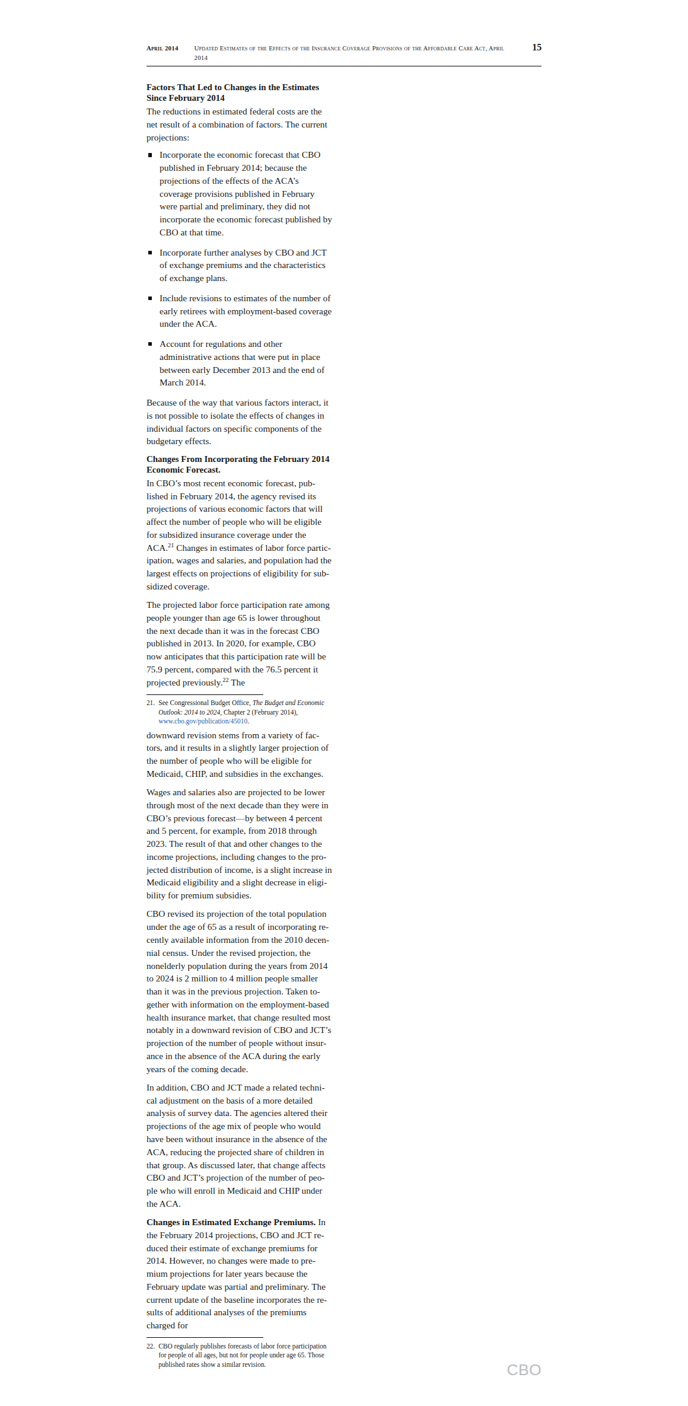April 2014 Updated Estimates of the Effects of the Insurance Coverage Provisions of the Affordable Care Act, April 2014 15
Factors That Led to Changes in the Estimates
Since February 2014
The reductions in estimated federal costs are the net result of a combination of factors. The current projections:
Incorporate the economic forecast that CBO published in February 2014; because the projections of the effects of the ACA’s coverage provisions published in February were partial and preliminary, they did not incorporate the economic forecast published by CBO at that time.
Incorporate further analyses by CBO and JCT of exchange premiums and the characteristics of exchange plans.
Include revisions to estimates of the number of early retirees with employment-based coverage under the ACA.
Account for regulations and other administrative actions that were put in place between early December 2013 and the end of March 2014.
Because of the way that various factors interact, it is not possible to isolate the effects of changes in individual factors on specific components of the budgetary effects.
Changes From Incorporating the February 2014
Economic Forecast.
In CBO’s most recent economic forecast, published in February 2014, the agency revised its projections of various economic factors that will affect the number of people who will be eligible for subsidized insurance coverage under the ACA.21 Changes in estimates of labor force participation, wages and salaries, and population had the largest effects on projections of eligibility for subsidized coverage.
The projected labor force participation rate among people younger than age 65 is lower throughout the next decade than it was in the forecast CBO published in 2013. In 2020, for example, CBO now anticipates that this participation rate will be 75.9 percent, compared with the 76.5 percent it projected previously.22 The
21. See Congressional Budget Office, The Budget and Economic Outlook: 2014 to 2024, Chapter 2 (February 2014), www.cbo.gov/publication/45010.
downward revision stems from a variety of factors, and it results in a slightly larger projection of the number of people who will be eligible for Medicaid, CHIP, and subsidies in the exchanges.
Wages and salaries also are projected to be lower through most of the next decade than they were in CBO’s previous forecast—by between 4 percent and 5 percent, for example, from 2018 through 2023. The result of that and other changes to the income projections, including changes to the projected distribution of income, is a slight increase in Medicaid eligibility and a slight decrease in eligibility for premium subsidies.
CBO revised its projection of the total population under the age of 65 as a result of incorporating recently available information from the 2010 decennial census. Under the revised projection, the nonelderly population during the years from 2014 to 2024 is 2 million to 4 million people smaller than it was in the previous projection. Taken together with information on the employment-based health insurance market, that change resulted most notably in a downward revision of CBO and JCT’s projection of the number of people without insurance in the absence of the ACA during the early years of the coming decade.
In addition, CBO and JCT made a related technical adjustment on the basis of a more detailed analysis of survey data. The agencies altered their projections of the age mix of people who would have been without insurance in the absence of the ACA, reducing the projected share of children in that group. As discussed later, that change affects CBO and JCT’s projection of the number of people who will enroll in Medicaid and CHIP under the ACA.
Changes in Estimated Exchange Premiums. In the February 2014 projections, CBO and JCT reduced their estimate of exchange premiums for 2014. However, no changes were made to premium projections for later years because the February update was partial and preliminary. The current update of the baseline incorporates the results of additional analyses of the premiums charged for
22. CBO regularly publishes forecasts of labor force participation for people of all ages, but not for people under age 65. Those published rates show a similar revision.
CBO